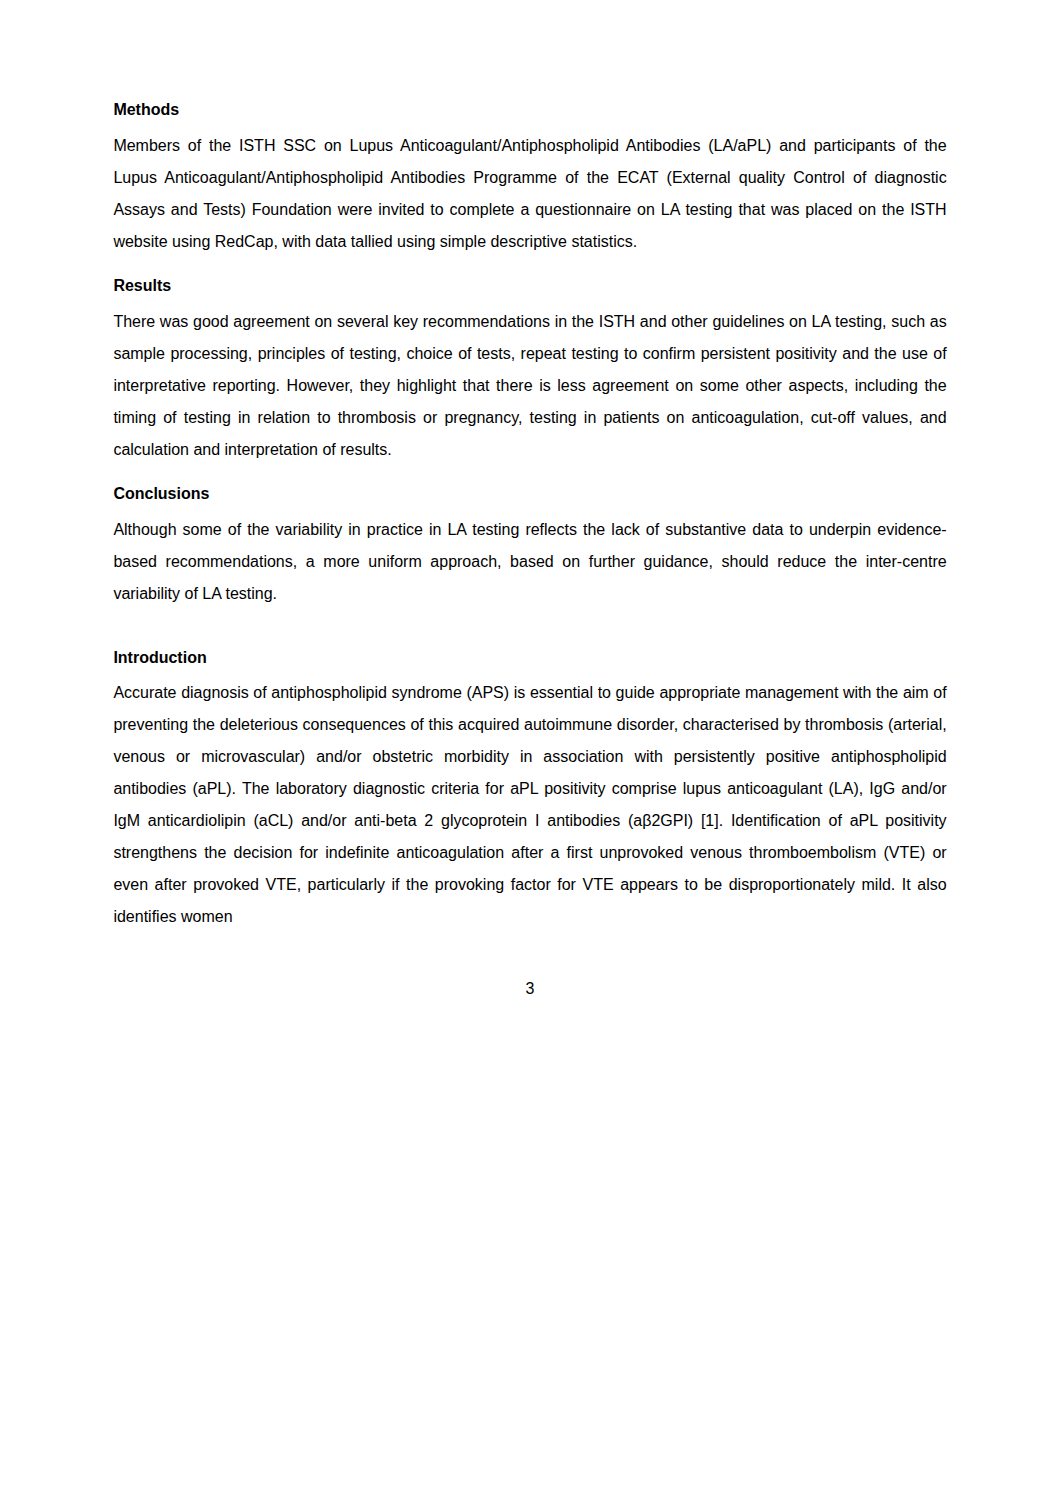Methods
Members of the ISTH SSC on Lupus Anticoagulant/Antiphospholipid Antibodies (LA/aPL) and participants of the Lupus Anticoagulant/Antiphospholipid Antibodies Programme of the ECAT (External quality Control of diagnostic Assays and Tests) Foundation were invited to complete a questionnaire on LA testing that was placed on the ISTH website using RedCap, with data tallied using simple descriptive statistics.
Results
There was good agreement on several key recommendations in the ISTH and other guidelines on LA testing, such as sample processing, principles of testing, choice of tests, repeat testing to confirm persistent positivity and the use of interpretative reporting. However, they highlight that there is less agreement on some other aspects, including the timing of testing in relation to thrombosis or pregnancy, testing in patients on anticoagulation, cut-off values, and calculation and interpretation of results.
Conclusions
Although some of the variability in practice in LA testing reflects the lack of substantive data to underpin evidence-based recommendations, a more uniform approach, based on further guidance, should reduce the inter-centre variability of LA testing.
Introduction
Accurate diagnosis of antiphospholipid syndrome (APS) is essential to guide appropriate management with the aim of preventing the deleterious consequences of this acquired autoimmune disorder, characterised by thrombosis (arterial, venous or microvascular) and/or obstetric morbidity in association with persistently positive antiphospholipid antibodies (aPL). The laboratory diagnostic criteria for aPL positivity comprise lupus anticoagulant (LA), IgG and/or IgM anticardiolipin (aCL) and/or anti-beta 2 glycoprotein I antibodies (aβ2GPI) [1]. Identification of aPL positivity strengthens the decision for indefinite anticoagulation after a first unprovoked venous thromboembolism (VTE) or even after provoked VTE, particularly if the provoking factor for VTE appears to be disproportionately mild. It also identifies women
3